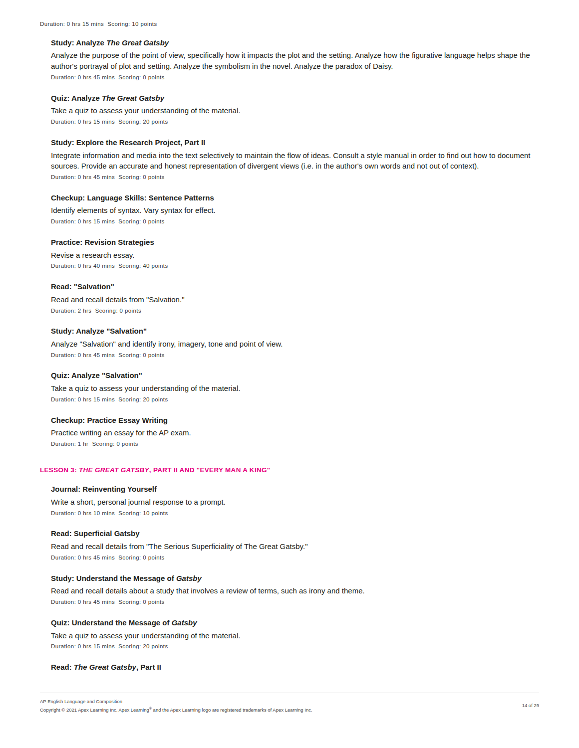Duration: 0 hrs 15 mins Scoring: 10 points
Study: Analyze The Great Gatsby
Analyze the purpose of the point of view, specifically how it impacts the plot and the setting. Analyze how the figurative language helps shape the author's portrayal of plot and setting. Analyze the symbolism in the novel. Analyze the paradox of Daisy.
Duration: 0 hrs 45 mins Scoring: 0 points
Quiz: Analyze The Great Gatsby
Take a quiz to assess your understanding of the material.
Duration: 0 hrs 15 mins Scoring: 20 points
Study: Explore the Research Project, Part II
Integrate information and media into the text selectively to maintain the flow of ideas. Consult a style manual in order to find out how to document sources. Provide an accurate and honest representation of divergent views (i.e. in the author's own words and not out of context).
Duration: 0 hrs 45 mins Scoring: 0 points
Checkup: Language Skills: Sentence Patterns
Identify elements of syntax. Vary syntax for effect.
Duration: 0 hrs 15 mins Scoring: 0 points
Practice: Revision Strategies
Revise a research essay.
Duration: 0 hrs 40 mins Scoring: 40 points
Read: "Salvation"
Read and recall details from "Salvation."
Duration: 2 hrs Scoring: 0 points
Study: Analyze "Salvation"
Analyze "Salvation" and identify irony, imagery, tone and point of view.
Duration: 0 hrs 45 mins Scoring: 0 points
Quiz: Analyze "Salvation"
Take a quiz to assess your understanding of the material.
Duration: 0 hrs 15 mins Scoring: 20 points
Checkup: Practice Essay Writing
Practice writing an essay for the AP exam.
Duration: 1 hr Scoring: 0 points
Lesson 3: The Great Gatsby, Part II and "Every Man a King"
Journal: Reinventing Yourself
Write a short, personal journal response to a prompt.
Duration: 0 hrs 10 mins Scoring: 10 points
Read: Superficial Gatsby
Read and recall details from "The Serious Superficiality of The Great Gatsby."
Duration: 0 hrs 45 mins Scoring: 0 points
Study: Understand the Message of Gatsby
Read and recall details about a study that involves a review of terms, such as irony and theme.
Duration: 0 hrs 45 mins Scoring: 0 points
Quiz: Understand the Message of Gatsby
Take a quiz to assess your understanding of the material.
Duration: 0 hrs 15 mins Scoring: 20 points
Read: The Great Gatsby, Part II
AP English Language and Composition
Copyright © 2021 Apex Learning Inc. Apex Learning® and the Apex Learning logo are registered trademarks of Apex Learning Inc.
14 of 29